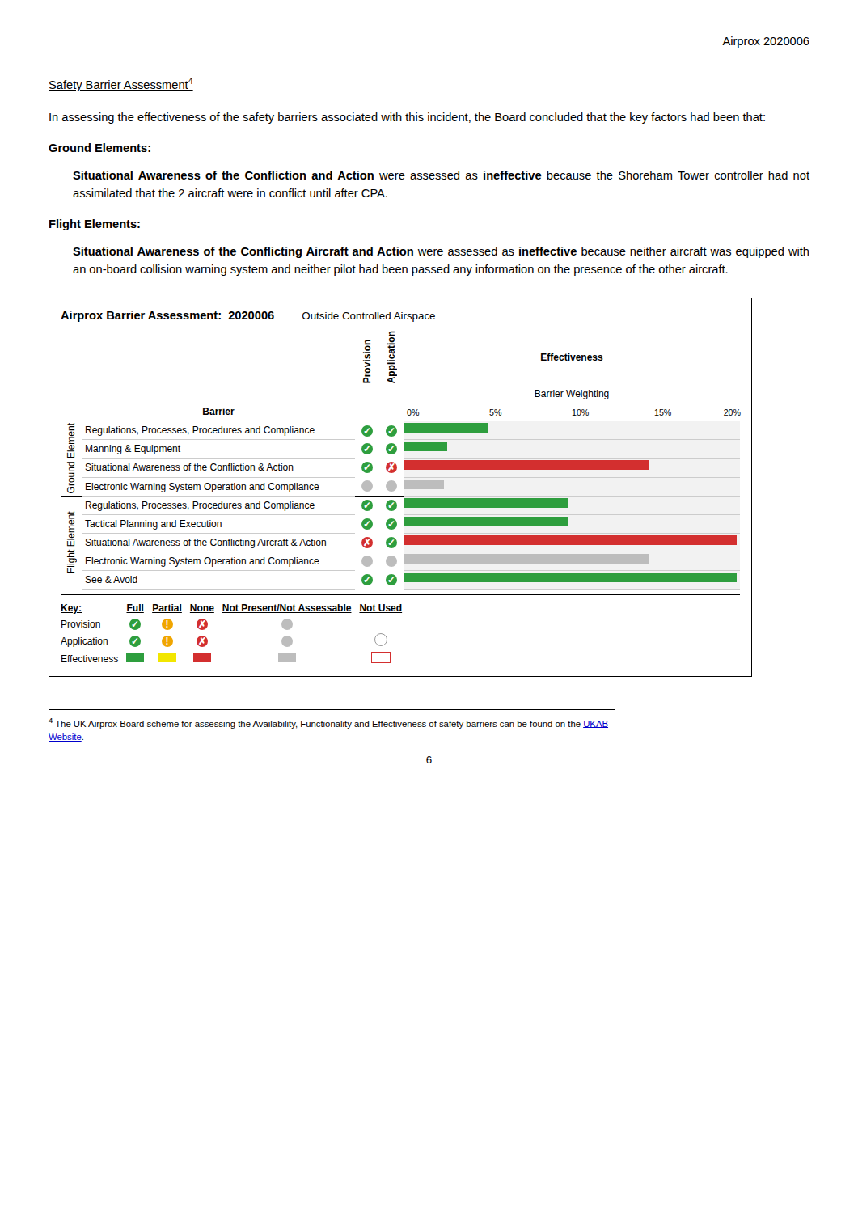Airprox 2020006
Safety Barrier Assessment4
In assessing the effectiveness of the safety barriers associated with this incident, the Board concluded that the key factors had been that:
Ground Elements:
Situational Awareness of the Confliction and Action were assessed as ineffective because the Shoreham Tower controller had not assimilated that the 2 aircraft were in conflict until after CPA.
Flight Elements:
Situational Awareness of the Conflicting Aircraft and Action were assessed as ineffective because neither aircraft was equipped with an on-board collision warning system and neither pilot had been passed any information on the presence of the other aircraft.
Airprox Barrier Assessment: 2020006 Outside Controlled Airspace
| | | Provision | Application | Effectiveness |
| | | | | Barrier Weighting |
| | Barrier | | | 0% 5% 10% 15% 20% |
| Ground Element | Regulations, Processes, Procedures and Compliance | ✓ | ✓ | |
| Manning & Equipment | ✓ | ✓ | |
| Situational Awareness of the Confliction & Action | ✓ | ✗ | |
| Electronic Warning System Operation and Compliance | | | |
| Flight Element | Regulations, Processes, Procedures and Compliance | ✓ | ✓ | |
| Tactical Planning and Execution | ✓ | ✓ | |
| Situational Awareness of the Conflicting Aircraft & Action | ✗ | ✓ | |
| Electronic Warning System Operation and Compliance | | | |
| See & Avoid | ✓ | ✓ | |
| Key: | Full | Partial | None | Not Present/Not Assessable | Not Used |
| Provision | ✓ | ! | ✗ | | |
| Application | ✓ | ! | ✗ | | |
| Effectiveness | | | | | |
4 The UK Airprox Board scheme for assessing the Availability, Functionality and Effectiveness of safety barriers can be found on the UKAB Website.
6